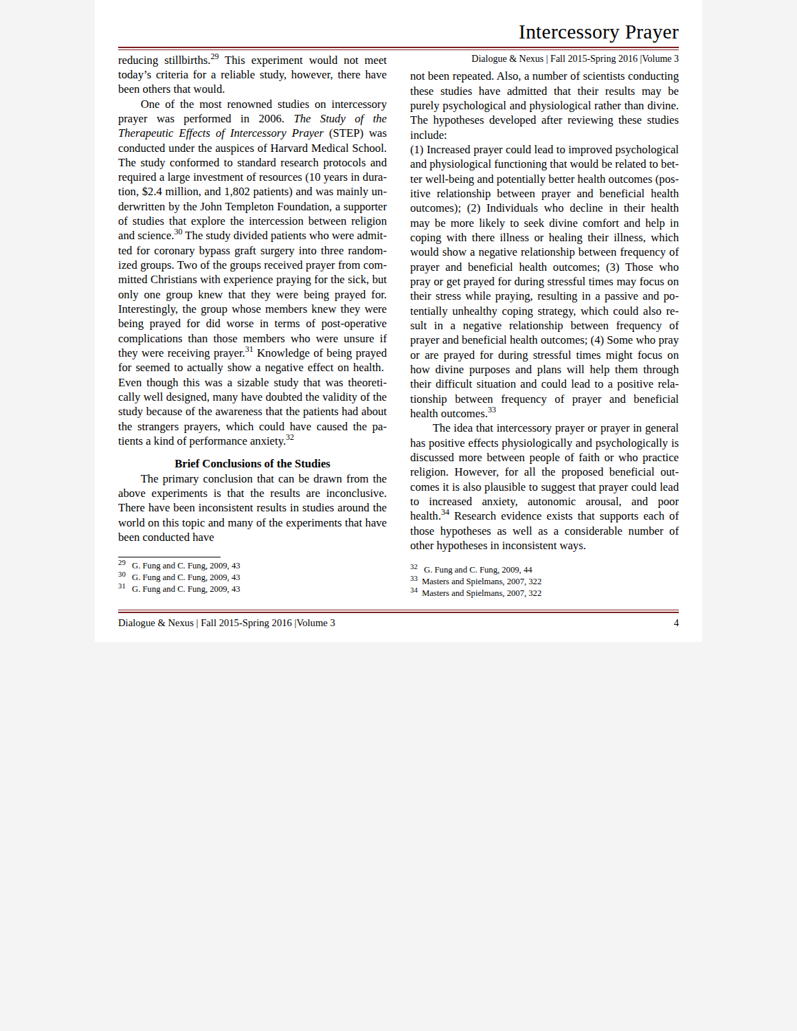Intercessory Prayer
reducing stillbirths.29 This experiment would not meet today’s criteria for a reliable study, however, there have been others that would.
One of the most renowned studies on intercessory prayer was performed in 2006. The Study of the Therapeutic Effects of Intercessory Prayer (STEP) was conducted under the auspices of Harvard Medical School. The study conformed to standard research protocols and required a large investment of resources (10 years in duration, $2.4 million, and 1,802 patients) and was mainly underwritten by the John Templeton Foundation, a supporter of studies that explore the intercession between religion and science.30 The study divided patients who were admitted for coronary bypass graft surgery into three randomized groups. Two of the groups received prayer from committed Christians with experience praying for the sick, but only one group knew that they were being prayed for. Interestingly, the group whose members knew they were being prayed for did worse in terms of post-operative complications than those members who were unsure if they were receiving prayer.31 Knowledge of being prayed for seemed to actually show a negative effect on health. Even though this was a sizable study that was theoretically well designed, many have doubted the validity of the study because of the awareness that the patients had about the strangers prayers, which could have caused the patients a kind of performance anxiety.32
Brief Conclusions of the Studies
The primary conclusion that can be drawn from the above experiments is that the results are inconclusive. There have been inconsistent results in studies around the world on this topic and many of the experiments that have been conducted have
29 G. Fung and C. Fung, 2009, 43
30 G. Fung and C. Fung, 2009, 43
31 G. Fung and C. Fung, 2009, 43
Dialogue & Nexus | Fall 2015-Spring 2016 |Volume 3
not been repeated. Also, a number of scientists conducting these studies have admitted that their results may be purely psychological and physiological rather than divine. The hypotheses developed after reviewing these studies include:
(1) Increased prayer could lead to improved psychological and physiological functioning that would be related to better well-being and potentially better health outcomes (positive relationship between prayer and beneficial health outcomes); (2) Individuals who decline in their health may be more likely to seek divine comfort and help in coping with there illness or healing their illness, which would show a negative relationship between frequency of prayer and beneficial health outcomes; (3) Those who pray or get prayed for during stressful times may focus on their stress while praying, resulting in a passive and potentially unhealthy coping strategy, which could also result in a negative relationship between frequency of prayer and beneficial health outcomes; (4) Some who pray or are prayed for during stressful times might focus on how divine purposes and plans will help them through their difficult situation and could lead to a positive relationship between frequency of prayer and beneficial health outcomes.33
The idea that intercessory prayer or prayer in general has positive effects physiologically and psychologically is discussed more between people of faith or who practice religion. However, for all the proposed beneficial outcomes it is also plausible to suggest that prayer could lead to increased anxiety, autonomic arousal, and poor health.34 Research evidence exists that supports each of those hypotheses as well as a considerable number of other hypotheses in inconsistent ways.
32 G. Fung and C. Fung, 2009, 44
33 Masters and Spielmans, 2007, 322
34 Masters and Spielmans, 2007, 322
Dialogue & Nexus | Fall 2015-Spring 2016 |Volume 3 4